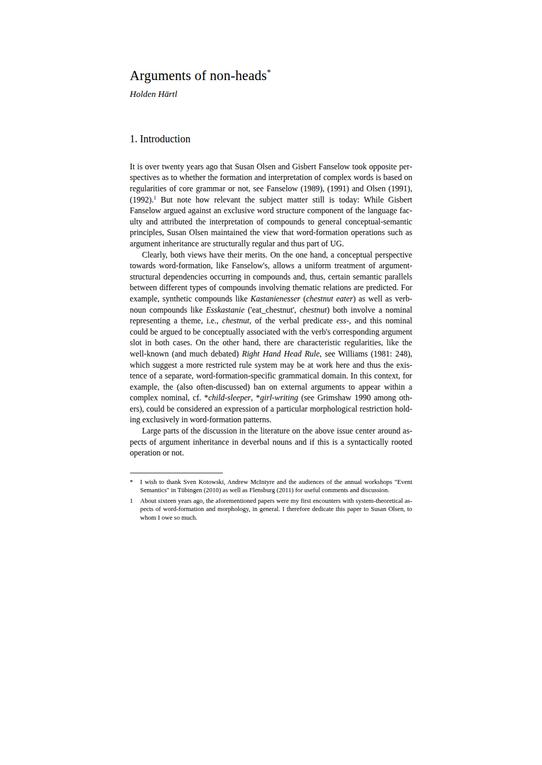Arguments of non-heads*
Holden Härtl
1. Introduction
It is over twenty years ago that Susan Olsen and Gisbert Fanselow took opposite perspectives as to whether the formation and interpretation of complex words is based on regularities of core grammar or not, see Fanselow (1989), (1991) and Olsen (1991), (1992).1 But note how relevant the subject matter still is today: While Gisbert Fanselow argued against an exclusive word structure component of the language faculty and attributed the interpretation of compounds to general conceptual-semantic principles, Susan Olsen maintained the view that word-formation operations such as argument inheritance are structurally regular and thus part of UG.
Clearly, both views have their merits. On the one hand, a conceptual perspective towards word-formation, like Fanselow's, allows a uniform treatment of argument-structural dependencies occurring in compounds and, thus, certain semantic parallels between different types of compounds involving thematic relations are predicted. For example, synthetic compounds like Kastanienesser (chestnut eater) as well as verb-noun compounds like Esskastanie ('eat_chestnut', chestnut) both involve a nominal representing a theme, i.e., chestnut, of the verbal predicate ess-, and this nominal could be argued to be conceptually associated with the verb's corresponding argument slot in both cases. On the other hand, there are characteristic regularities, like the well-known (and much debated) Right Hand Head Rule, see Williams (1981: 248), which suggest a more restricted rule system may be at work here and thus the existence of a separate, word-formation-specific grammatical domain. In this context, for example, the (also often-discussed) ban on external arguments to appear within a complex nominal, cf. *child-sleeper, *girl-writing (see Grimshaw 1990 among others), could be considered an expression of a particular morphological restriction holding exclusively in word-formation patterns.
Large parts of the discussion in the literature on the above issue center around aspects of argument inheritance in deverbal nouns and if this is a syntactically rooted operation or not.
*
I wish to thank Sven Kotowski, Andrew McIntyre and the audiences of the annual workshops "Event Semantics" in Tübingen (2010) as well as Flensburg (2011) for useful comments and discussion.
1
About sixteen years ago, the aforementioned papers were my first encounters with system-theoretical aspects of word-formation and morphology, in general. I therefore dedicate this paper to Susan Olsen, to whom I owe so much.